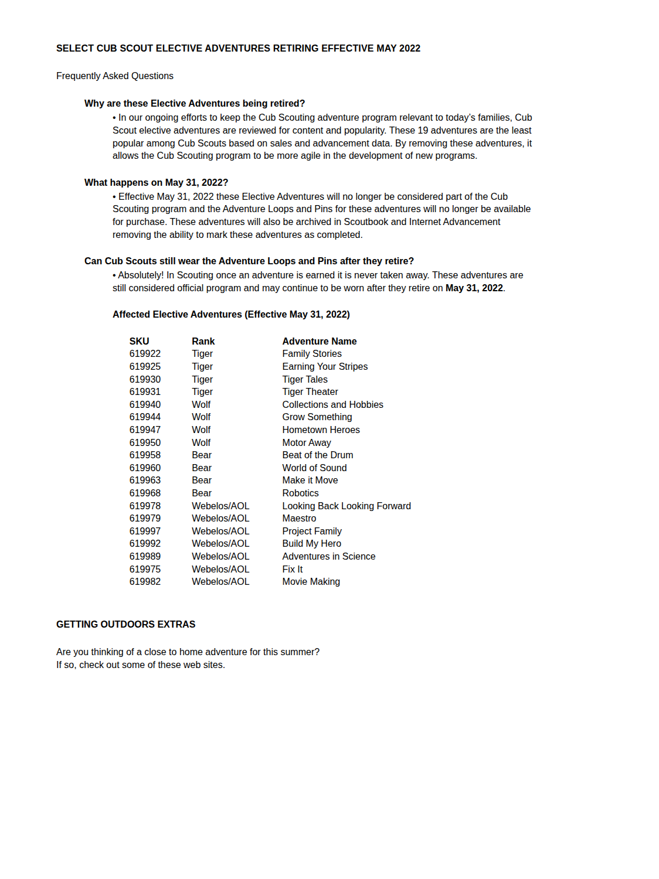SELECT CUB SCOUT ELECTIVE ADVENTURES RETIRING EFFECTIVE MAY 2022
Frequently Asked Questions
Why are these Elective Adventures being retired?
• In our ongoing efforts to keep the Cub Scouting adventure program relevant to today’s families, Cub Scout elective adventures are reviewed for content and popularity. These 19 adventures are the least popular among Cub Scouts based on sales and advancement data. By removing these adventures, it allows the Cub Scouting program to be more agile in the development of new programs.
What happens on May 31, 2022?
• Effective May 31, 2022 these Elective Adventures will no longer be considered part of the Cub Scouting program and the Adventure Loops and Pins for these adventures will no longer be available for purchase. These adventures will also be archived in Scoutbook and Internet Advancement removing the ability to mark these adventures as completed.
Can Cub Scouts still wear the Adventure Loops and Pins after they retire?
• Absolutely! In Scouting once an adventure is earned it is never taken away. These adventures are still considered official program and may continue to be worn after they retire on May 31, 2022.
Affected Elective Adventures (Effective May 31, 2022)
| SKU | Rank | Adventure Name |
| --- | --- | --- |
| 619922 | Tiger | Family Stories |
| 619925 | Tiger | Earning Your Stripes |
| 619930 | Tiger | Tiger Tales |
| 619931 | Tiger | Tiger Theater |
| 619940 | Wolf | Collections and Hobbies |
| 619944 | Wolf | Grow Something |
| 619947 | Wolf | Hometown Heroes |
| 619950 | Wolf | Motor Away |
| 619958 | Bear | Beat of the Drum |
| 619960 | Bear | World of Sound |
| 619963 | Bear | Make it Move |
| 619968 | Bear | Robotics |
| 619978 | Webelos/AOL | Looking Back Looking Forward |
| 619979 | Webelos/AOL | Maestro |
| 619997 | Webelos/AOL | Project Family |
| 619992 | Webelos/AOL | Build My Hero |
| 619989 | Webelos/AOL | Adventures in Science |
| 619975 | Webelos/AOL | Fix It |
| 619982 | Webelos/AOL | Movie Making |
GETTING OUTDOORS EXTRAS
Are you thinking of a close to home adventure for this summer?
If so, check out some of these web sites.